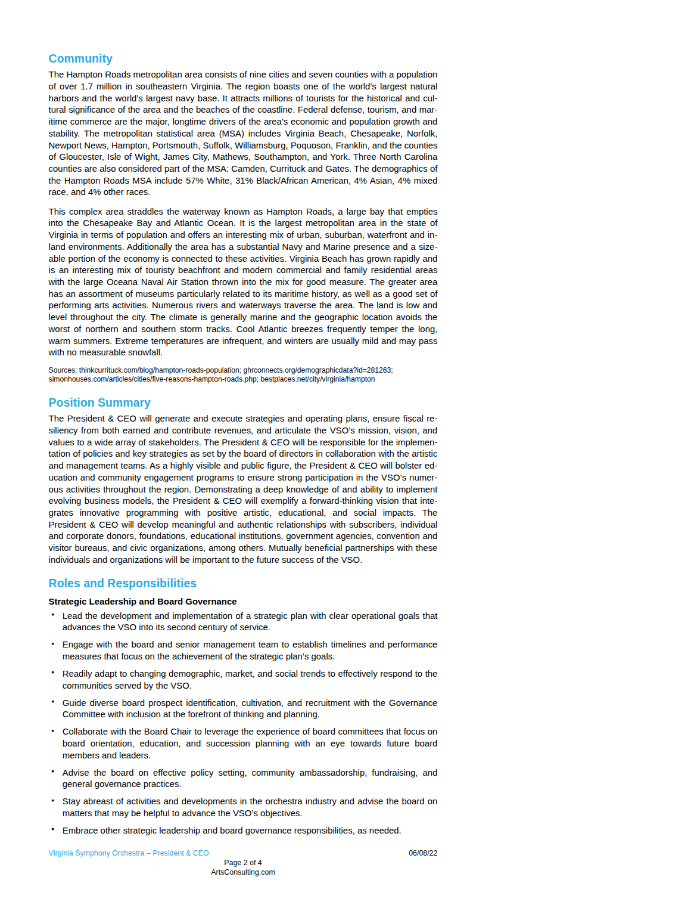Community
The Hampton Roads metropolitan area consists of nine cities and seven counties with a population of over 1.7 million in southeastern Virginia. The region boasts one of the world’s largest natural harbors and the world’s largest navy base. It attracts millions of tourists for the historical and cultural significance of the area and the beaches of the coastline. Federal defense, tourism, and maritime commerce are the major, longtime drivers of the area’s economic and population growth and stability. The metropolitan statistical area (MSA) includes Virginia Beach, Chesapeake, Norfolk, Newport News, Hampton, Portsmouth, Suffolk, Williamsburg, Poquoson, Franklin, and the counties of Gloucester, Isle of Wight, James City, Mathews, Southampton, and York. Three North Carolina counties are also considered part of the MSA: Camden, Currituck and Gates. The demographics of the Hampton Roads MSA include 57% White, 31% Black/African American, 4% Asian, 4% mixed race, and 4% other races.
This complex area straddles the waterway known as Hampton Roads, a large bay that empties into the Chesapeake Bay and Atlantic Ocean. It is the largest metropolitan area in the state of Virginia in terms of population and offers an interesting mix of urban, suburban, waterfront and inland environments. Additionally the area has a substantial Navy and Marine presence and a sizeable portion of the economy is connected to these activities. Virginia Beach has grown rapidly and is an interesting mix of touristy beachfront and modern commercial and family residential areas with the large Oceana Naval Air Station thrown into the mix for good measure. The greater area has an assortment of museums particularly related to its maritime history, as well as a good set of performing arts activities. Numerous rivers and waterways traverse the area. The land is low and level throughout the city. The climate is generally marine and the geographic location avoids the worst of northern and southern storm tracks. Cool Atlantic breezes frequently temper the long, warm summers. Extreme temperatures are infrequent, and winters are usually mild and may pass with no measurable snowfall.
Sources: thinkcurrituck.com/blog/hampton-roads-population; ghrconnects.org/demographicdata?id=281263;
simonhouses.com/articles/cities/five-reasons-hampton-roads.php; bestplaces.net/city/virginia/hampton
Position Summary
The President & CEO will generate and execute strategies and operating plans, ensure fiscal resiliency from both earned and contribute revenues, and articulate the VSO’s mission, vision, and values to a wide array of stakeholders. The President & CEO will be responsible for the implementation of policies and key strategies as set by the board of directors in collaboration with the artistic and management teams. As a highly visible and public figure, the President & CEO will bolster education and community engagement programs to ensure strong participation in the VSO’s numerous activities throughout the region. Demonstrating a deep knowledge of and ability to implement evolving business models, the President & CEO will exemplify a forward-thinking vision that integrates innovative programming with positive artistic, educational, and social impacts. The President & CEO will develop meaningful and authentic relationships with subscribers, individual and corporate donors, foundations, educational institutions, government agencies, convention and visitor bureaus, and civic organizations, among others. Mutually beneficial partnerships with these individuals and organizations will be important to the future success of the VSO.
Roles and Responsibilities
Strategic Leadership and Board Governance
Lead the development and implementation of a strategic plan with clear operational goals that advances the VSO into its second century of service.
Engage with the board and senior management team to establish timelines and performance measures that focus on the achievement of the strategic plan’s goals.
Readily adapt to changing demographic, market, and social trends to effectively respond to the communities served by the VSO.
Guide diverse board prospect identification, cultivation, and recruitment with the Governance Committee with inclusion at the forefront of thinking and planning.
Collaborate with the Board Chair to leverage the experience of board committees that focus on board orientation, education, and succession planning with an eye towards future board members and leaders.
Advise the board on effective policy setting, community ambassadorship, fundraising, and general governance practices.
Stay abreast of activities and developments in the orchestra industry and advise the board on matters that may be helpful to advance the VSO’s objectives.
Embrace other strategic leadership and board governance responsibilities, as needed.
Virginia Symphony Orchestra – President & CEO 06/08/22
Page 2 of 4
ArtsConsulting.com